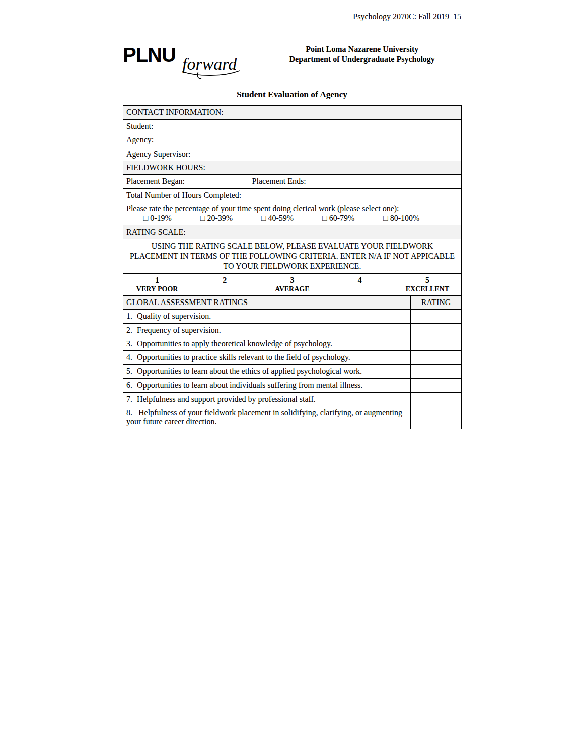Psychology 2070C: Fall 2019 15
PLNU forward
Point Loma Nazarene University
Department of Undergraduate Psychology
Student Evaluation of Agency
| CONTACT INFORMATION: |
| Student: |
| Agency: |
| Agency Supervisor: |
| FIELDWORK HOURS: |
| Placement Began: | Placement Ends: |
| Total Number of Hours Completed: |
| Please rate the percentage of your time spent doing clerical work (please select one): □ 0-19% □ 20-39% □ 40-59% □ 60-79% □ 80-100% |
| RATING SCALE: |
| USING THE RATING SCALE BELOW, PLEASE EVALUATE YOUR FIELDWORK PLACEMENT IN TERMS OF THE FOLLOWING CRITERIA. ENTER N/A IF NOT APPICABLE TO YOUR FIELDWORK EXPERIENCE. |
| / 1 VERY POOR / 2 / 3 AVERAGE / 4 / 5 EXCELLENT / |
| GLOBAL ASSESSMENT RATINGS | RATING |
| 1. Quality of supervision. | |
| 2. Frequency of supervision. | |
| 3. Opportunities to apply theoretical knowledge of psychology. | |
| 4. Opportunities to practice skills relevant to the field of psychology. | |
| 5. Opportunities to learn about the ethics of applied psychological work. | |
| 6. Opportunities to learn about individuals suffering from mental illness. | |
| 7. Helpfulness and support provided by professional staff. | |
| 8. Helpfulness of your fieldwork placement in solidifying, clarifying, or augmenting your future career direction. | |